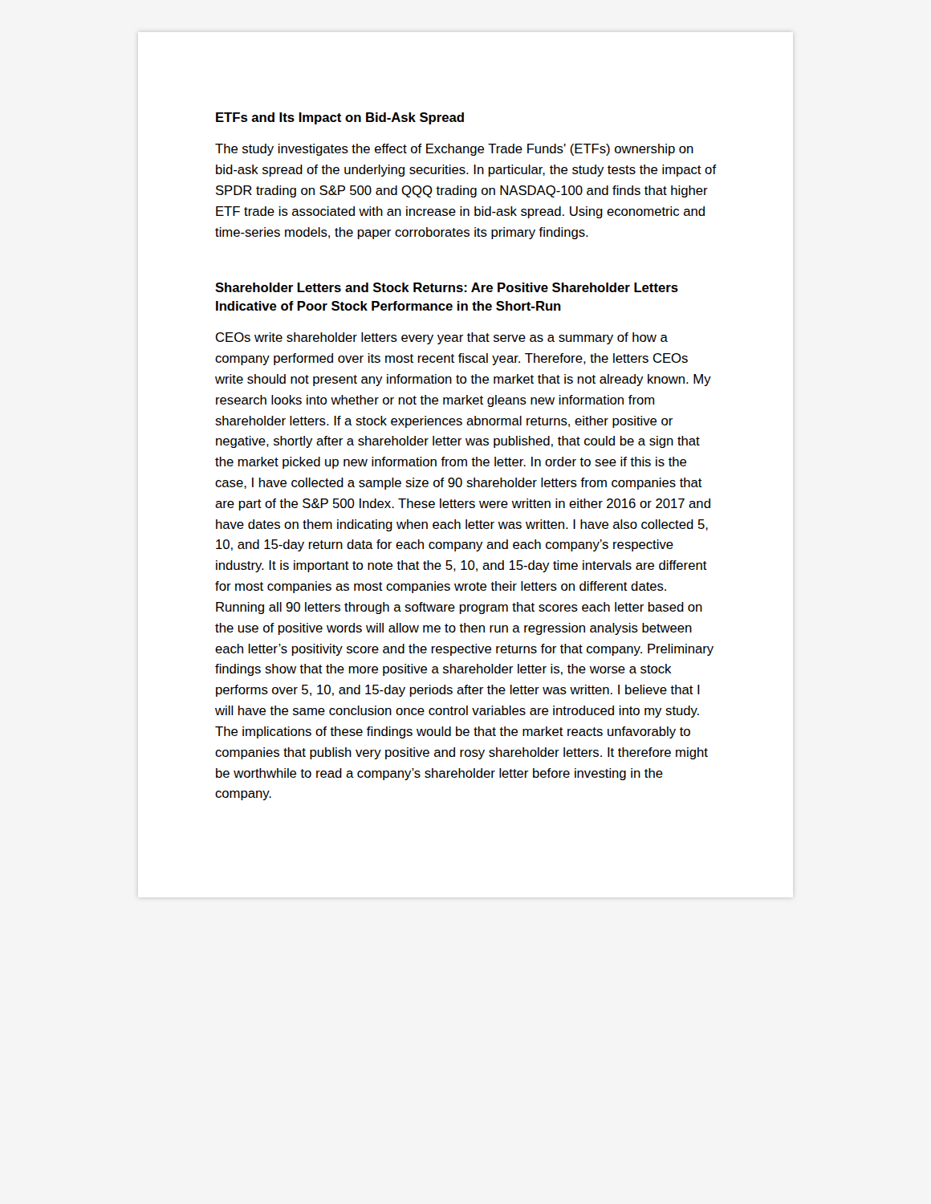ETFs and Its Impact on Bid-Ask Spread
The study investigates the effect of Exchange Trade Funds' (ETFs) ownership on bid-ask spread of the underlying securities. In particular, the study tests the impact of SPDR trading on S&P 500 and QQQ trading on NASDAQ-100 and finds that higher ETF trade is associated with an increase in bid-ask spread. Using econometric and time-series models, the paper corroborates its primary findings.
Shareholder Letters and Stock Returns: Are Positive Shareholder Letters Indicative of Poor Stock Performance in the Short-Run
CEOs write shareholder letters every year that serve as a summary of how a company performed over its most recent fiscal year. Therefore, the letters CEOs write should not present any information to the market that is not already known. My research looks into whether or not the market gleans new information from shareholder letters. If a stock experiences abnormal returns, either positive or negative, shortly after a shareholder letter was published, that could be a sign that the market picked up new information from the letter. In order to see if this is the case, I have collected a sample size of 90 shareholder letters from companies that are part of the S&P 500 Index. These letters were written in either 2016 or 2017 and have dates on them indicating when each letter was written. I have also collected 5, 10, and 15-day return data for each company and each company’s respective industry. It is important to note that the 5, 10, and 15-day time intervals are different for most companies as most companies wrote their letters on different dates. Running all 90 letters through a software program that scores each letter based on the use of positive words will allow me to then run a regression analysis between each letter’s positivity score and the respective returns for that company. Preliminary findings show that the more positive a shareholder letter is, the worse a stock performs over 5, 10, and 15-day periods after the letter was written. I believe that I will have the same conclusion once control variables are introduced into my study. The implications of these findings would be that the market reacts unfavorably to companies that publish very positive and rosy shareholder letters. It therefore might be worthwhile to read a company’s shareholder letter before investing in the company.